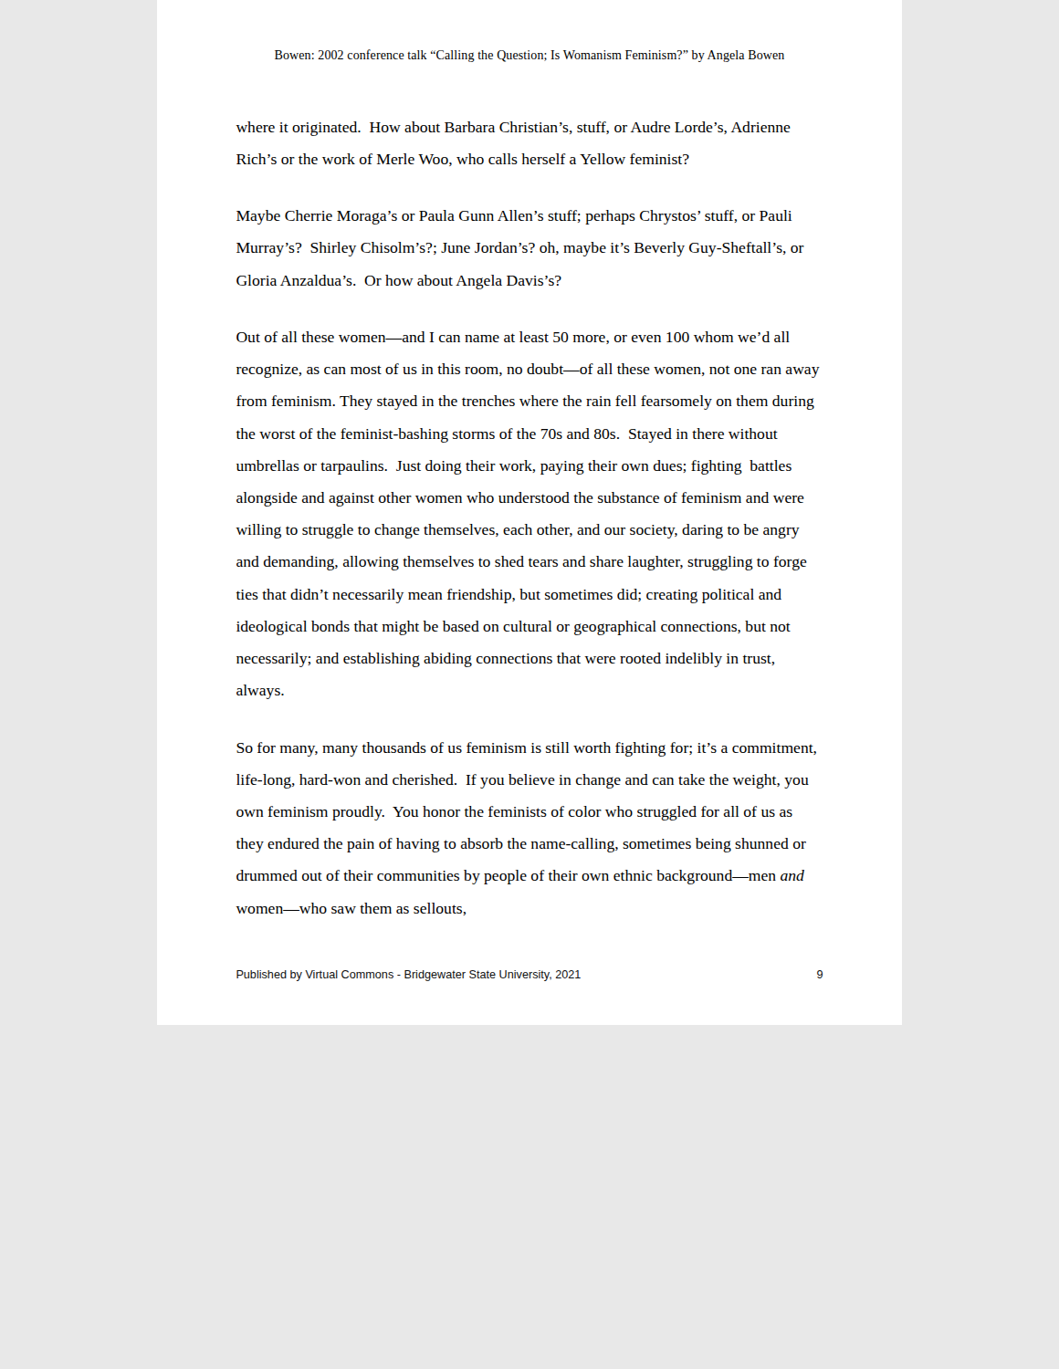Bowen: 2002 conference talk “Calling the Question; Is Womanism Feminism?” by Angela Bowen
where it originated. How about Barbara Christian’s, stuff, or Audre Lorde’s, Adrienne Rich’s or the work of Merle Woo, who calls herself a Yellow feminist?
Maybe Cherrie Moraga’s or Paula Gunn Allen’s stuff; perhaps Chrystos’ stuff, or Pauli Murray’s? Shirley Chisolm’s?; June Jordan’s? oh, maybe it’s Beverly Guy-Sheftall’s, or Gloria Anzaldua’s. Or how about Angela Davis’s?
Out of all these women—and I can name at least 50 more, or even 100 whom we’d all recognize, as can most of us in this room, no doubt—of all these women, not one ran away from feminism. They stayed in the trenches where the rain fell fearsomely on them during the worst of the feminist-bashing storms of the 70s and 80s. Stayed in there without umbrellas or tarpaulins. Just doing their work, paying their own dues; fighting battles alongside and against other women who understood the substance of feminism and were willing to struggle to change themselves, each other, and our society, daring to be angry and demanding, allowing themselves to shed tears and share laughter, struggling to forge ties that didn’t necessarily mean friendship, but sometimes did; creating political and ideological bonds that might be based on cultural or geographical connections, but not necessarily; and establishing abiding connections that were rooted indelibly in trust, always.
So for many, many thousands of us feminism is still worth fighting for; it’s a commitment, life-long, hard-won and cherished. If you believe in change and can take the weight, you own feminism proudly. You honor the feminists of color who struggled for all of us as they endured the pain of having to absorb the name-calling, sometimes being shunned or drummed out of their communities by people of their own ethnic background—men and women—who saw them as sellouts,
Published by Virtual Commons - Bridgewater State University, 2021
9